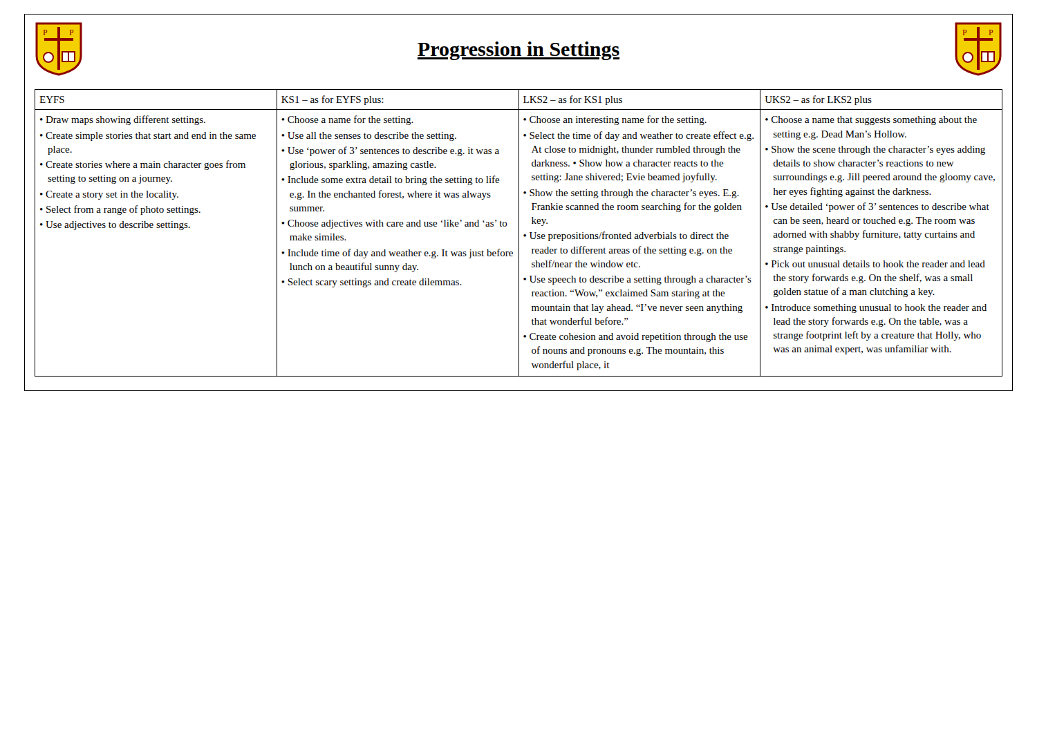P P
Progression in Settings
P P
| EYFS | KS1 – as for EYFS plus: | LKS2 – as for KS1 plus | UKS2 – as for LKS2 plus |
| --- | --- | --- | --- |
| Draw maps showing different settings. Create simple stories that start and end in the same place. Create stories where a main character goes from setting to setting on a journey. Create a story set in the locality. Select from a range of photo settings. Use adjectives to describe settings. | Choose a name for the setting. Use all the senses to describe the setting. Use ‘power of 3’ sentences to describe e.g. it was a glorious, sparkling, amazing castle. Include some extra detail to bring the setting to life e.g. In the enchanted forest, where it was always summer. Choose adjectives with care and use ‘like’ and ‘as’ to make similes. Include time of day and weather e.g. It was just before lunch on a beautiful sunny day. Select scary settings and create dilemmas. | Choose an interesting name for the setting. Select the time of day and weather to create effect e.g. At close to midnight, thunder rumbled through the darkness. • Show how a character reacts to the setting: Jane shivered; Evie beamed joyfully. Show the setting through the character’s eyes. E.g. Frankie scanned the room searching for the golden key. Use prepositions/fronted adverbials to direct the reader to different areas of the setting e.g. on the shelf/near the window etc. Use speech to describe a setting through a character’s reaction. “Wow,” exclaimed Sam staring at the mountain that lay ahead. “I’ve never seen anything that wonderful before.” Create cohesion and avoid repetition through the use of nouns and pronouns e.g. The mountain, this wonderful place, it | Choose a name that suggests something about the setting e.g. Dead Man’s Hollow. Show the scene through the character’s eyes adding details to show character’s reactions to new surroundings e.g. Jill peered around the gloomy cave, her eyes fighting against the darkness. Use detailed ‘power of 3’ sentences to describe what can be seen, heard or touched e.g. The room was adorned with shabby furniture, tatty curtains and strange paintings. Pick out unusual details to hook the reader and lead the story forwards e.g. On the shelf, was a small golden statue of a man clutching a key. Introduce something unusual to hook the reader and lead the story forwards e.g. On the table, was a strange footprint left by a creature that Holly, who was an animal expert, was unfamiliar with. |